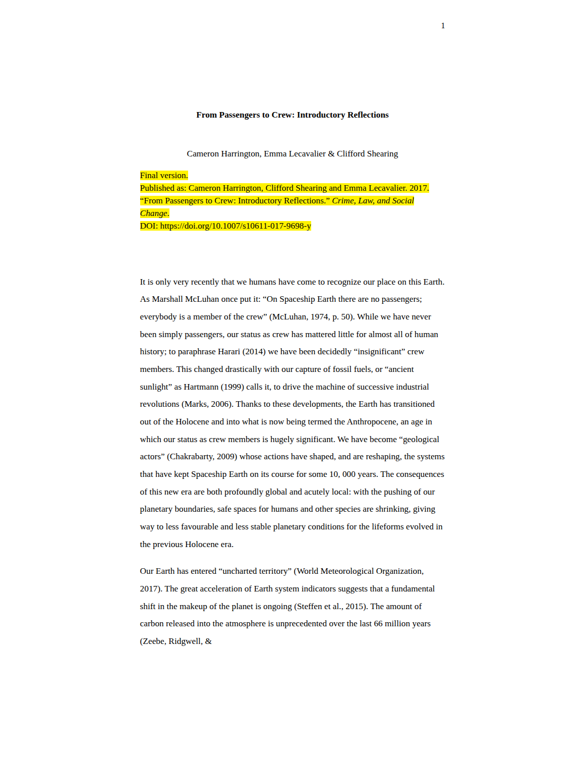1
From Passengers to Crew: Introductory Reflections
Cameron Harrington, Emma Lecavalier & Clifford Shearing
Final version.
Published as: Cameron Harrington, Clifford Shearing and Emma Lecavalier. 2017.
“From Passengers to Crew: Introductory Reflections.” Crime, Law, and Social Change.
DOI: https://doi.org/10.1007/s10611-017-9698-y
It is only very recently that we humans have come to recognize our place on this Earth. As Marshall McLuhan once put it: “On Spaceship Earth there are no passengers; everybody is a member of the crew” (McLuhan, 1974, p. 50). While we have never been simply passengers, our status as crew has mattered little for almost all of human history; to paraphrase Harari (2014) we have been decidedly “insignificant” crew members. This changed drastically with our capture of fossil fuels, or “ancient sunlight” as Hartmann (1999) calls it, to drive the machine of successive industrial revolutions (Marks, 2006). Thanks to these developments, the Earth has transitioned out of the Holocene and into what is now being termed the Anthropocene, an age in which our status as crew members is hugely significant. We have become “geological actors” (Chakrabarty, 2009) whose actions have shaped, and are reshaping, the systems that have kept Spaceship Earth on its course for some 10, 000 years. The consequences of this new era are both profoundly global and acutely local: with the pushing of our planetary boundaries, safe spaces for humans and other species are shrinking, giving way to less favourable and less stable planetary conditions for the lifeforms evolved in the previous Holocene era.
Our Earth has entered “uncharted territory” (World Meteorological Organization, 2017). The great acceleration of Earth system indicators suggests that a fundamental shift in the makeup of the planet is ongoing (Steffen et al., 2015). The amount of carbon released into the atmosphere is unprecedented over the last 66 million years (Zeebe, Ridgwell, &